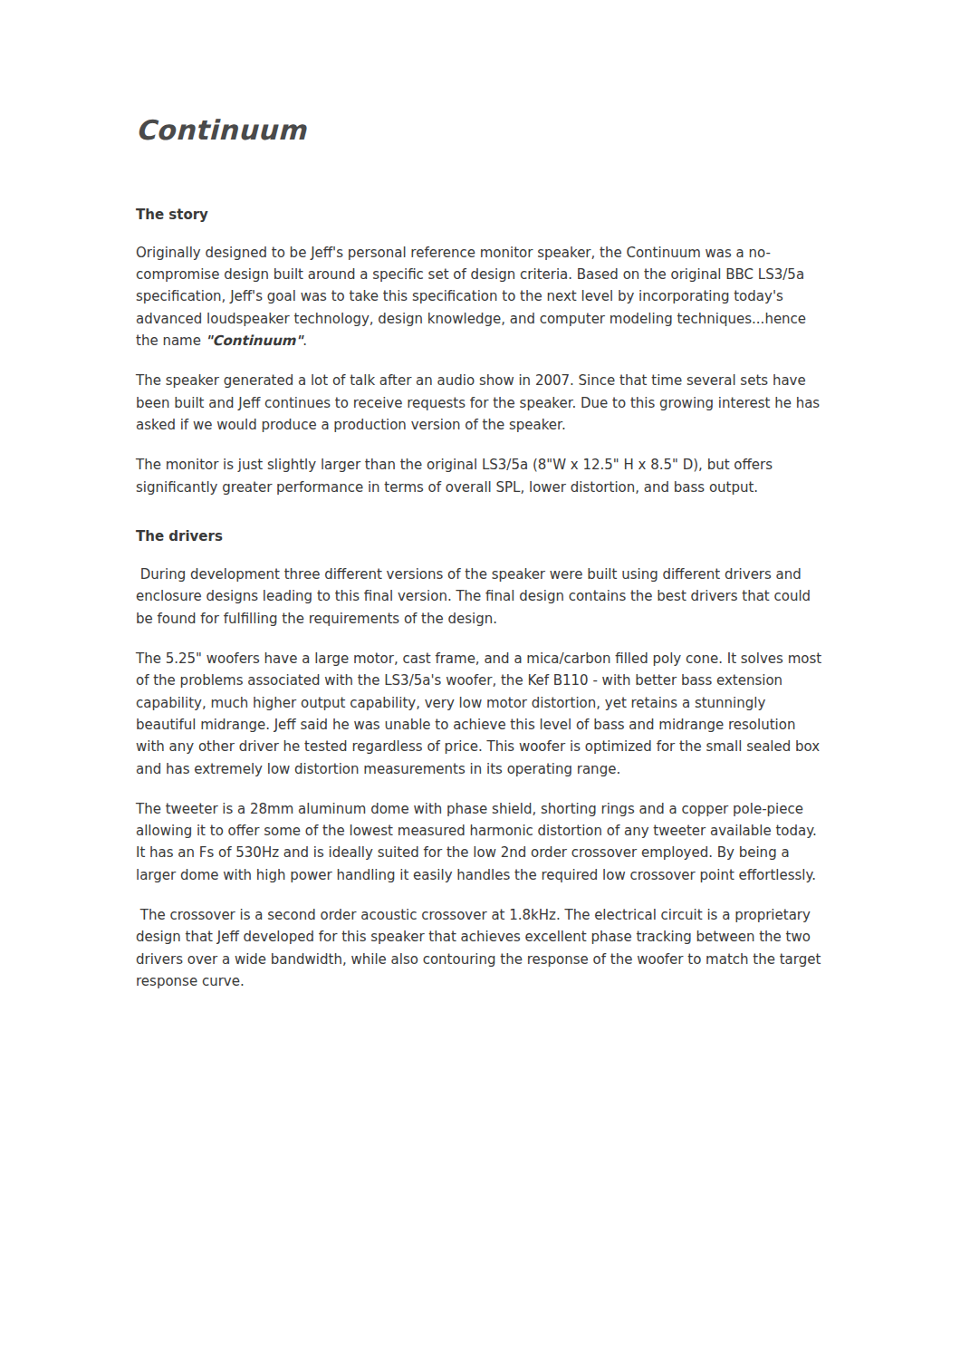Continuum
The story
Originally designed to be Jeff's personal reference monitor speaker, the Continuum was a no-compromise design built around a specific set of design criteria. Based on the original BBC LS3/5a specification, Jeff's goal was to take this specification to the next level by incorporating today's advanced loudspeaker technology, design knowledge, and computer modeling techniques...hence the name "Continuum".
The speaker generated a lot of talk after an audio show in 2007. Since that time several sets have been built and Jeff continues to receive requests for the speaker. Due to this growing interest he has asked if we would produce a production version of the speaker.
The monitor is just slightly larger than the original LS3/5a (8"W x 12.5" H x 8.5" D), but offers significantly greater performance in terms of overall SPL, lower distortion, and bass output.
The drivers
During development three different versions of the speaker were built using different drivers and enclosure designs leading to this final version. The final design contains the best drivers that could be found for fulfilling the requirements of the design.
The 5.25" woofers have a large motor, cast frame, and a mica/carbon filled poly cone. It solves most of the problems associated with the LS3/5a's woofer, the Kef B110 - with better bass extension capability, much higher output capability, very low motor distortion, yet retains a stunningly beautiful midrange. Jeff said he was unable to achieve this level of bass and midrange resolution with any other driver he tested regardless of price. This woofer is optimized for the small sealed box and has extremely low distortion measurements in its operating range.
The tweeter is a 28mm aluminum dome with phase shield, shorting rings and a copper pole-piece allowing it to offer some of the lowest measured harmonic distortion of any tweeter available today. It has an Fs of 530Hz and is ideally suited for the low 2nd order crossover employed. By being a larger dome with high power handling it easily handles the required low crossover point effortlessly.
The crossover is a second order acoustic crossover at 1.8kHz. The electrical circuit is a proprietary design that Jeff developed for this speaker that achieves excellent phase tracking between the two drivers over a wide bandwidth, while also contouring the response of the woofer to match the target response curve.